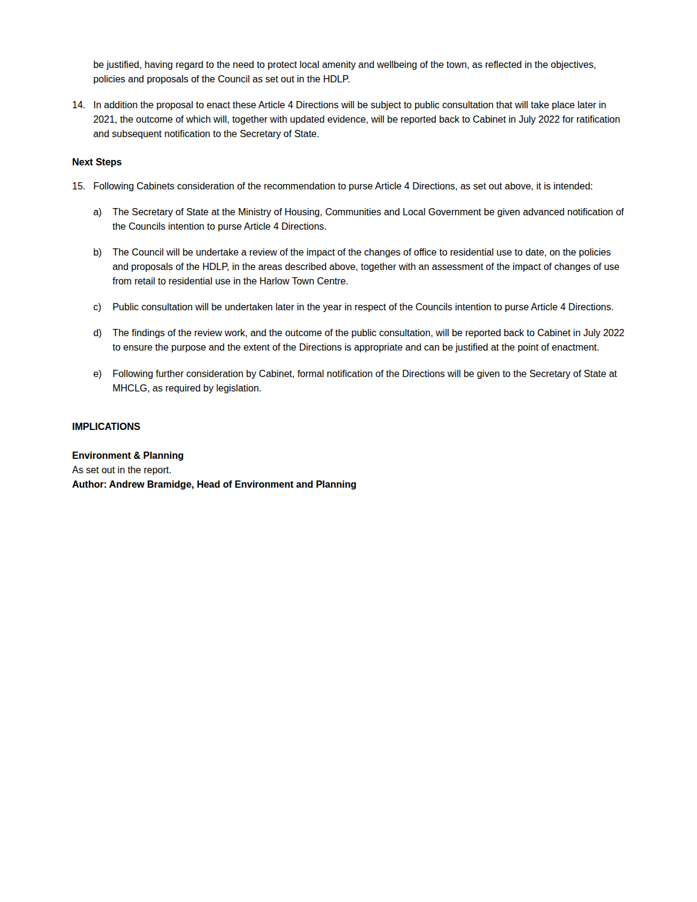be justified, having regard to the need to protect local amenity and wellbeing of the town, as reflected in the objectives, policies and proposals of the Council as set out in the HDLP.
14. In addition the proposal to enact these Article 4 Directions will be subject to public consultation that will take place later in 2021, the outcome of which will, together with updated evidence, will be reported back to Cabinet in July 2022 for ratification and subsequent notification to the Secretary of State.
Next Steps
15. Following Cabinets consideration of the recommendation to purse Article 4 Directions, as set out above, it is intended:
a) The Secretary of State at the Ministry of Housing, Communities and Local Government be given advanced notification of the Councils intention to purse Article 4 Directions.
b) The Council will be undertake a review of the impact of the changes of office to residential use to date, on the policies and proposals of the HDLP, in the areas described above, together with an assessment of the impact of changes of use from retail to residential use in the Harlow Town Centre.
c) Public consultation will be undertaken later in the year in respect of the Councils intention to purse Article 4 Directions.
d) The findings of the review work, and the outcome of the public consultation, will be reported back to Cabinet in July 2022 to ensure the purpose and the extent of the Directions is appropriate and can be justified at the point of enactment.
e) Following further consideration by Cabinet, formal notification of the Directions will be given to the Secretary of State at MHCLG, as required by legislation.
IMPLICATIONS
Environment & Planning
As set out in the report.
Author: Andrew Bramidge, Head of Environment and Planning